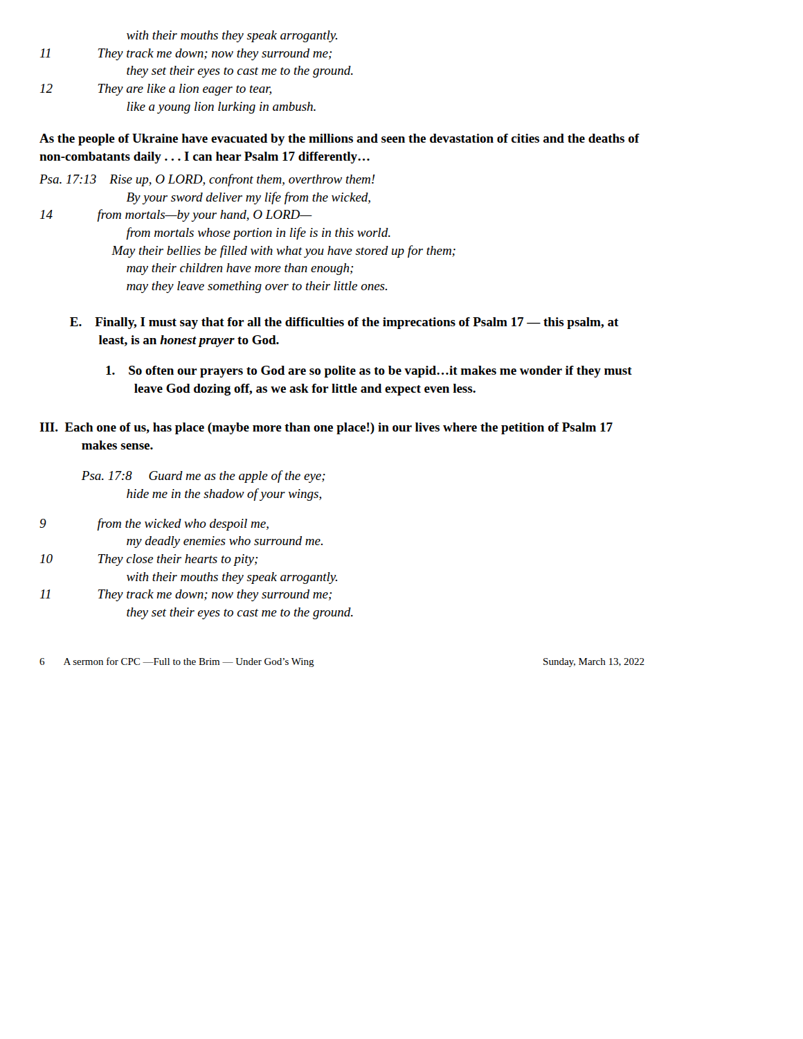with their mouths they speak arrogantly.
11 They track me down; now they surround me;
they set their eyes to cast me to the ground.
12 They are like a lion eager to tear,
like a young lion lurking in ambush.
As the people of Ukraine have evacuated by the millions and seen the devastation of cities and the deaths of non-combatants daily . . . I can hear Psalm 17 differently…
Psa. 17:13 Rise up, O LORD, confront them, overthrow them!
By your sword deliver my life from the wicked,
14from mortals—by your hand, O LORD—
from mortals whose portion in life is in this world.
May their bellies be filled with what you have stored up for them;
may their children have more than enough;
may they leave something over to their little ones.
E. Finally, I must say that for all the difficulties of the imprecations of Psalm 17 — this psalm, at least, is an honest prayer to God.
1. So often our prayers to God are so polite as to be vapid…it makes me wonder if they must leave God dozing off, as we ask for little and expect even less.
III. Each one of us, has place (maybe more than one place!) in our lives where the petition of Psalm 17 makes sense.
Psa. 17:8 Guard me as the apple of the eye;
hide me in the shadow of your wings,
9from the wicked who despoil me,
my deadly enemies who surround me.
10 They close their hearts to pity;
with their mouths they speak arrogantly.
11 They track me down; now they surround me;
they set their eyes to cast me to the ground.
6 A sermon for CPC —Full to the Brim — Under God’s Wing Sunday, March 13, 2022